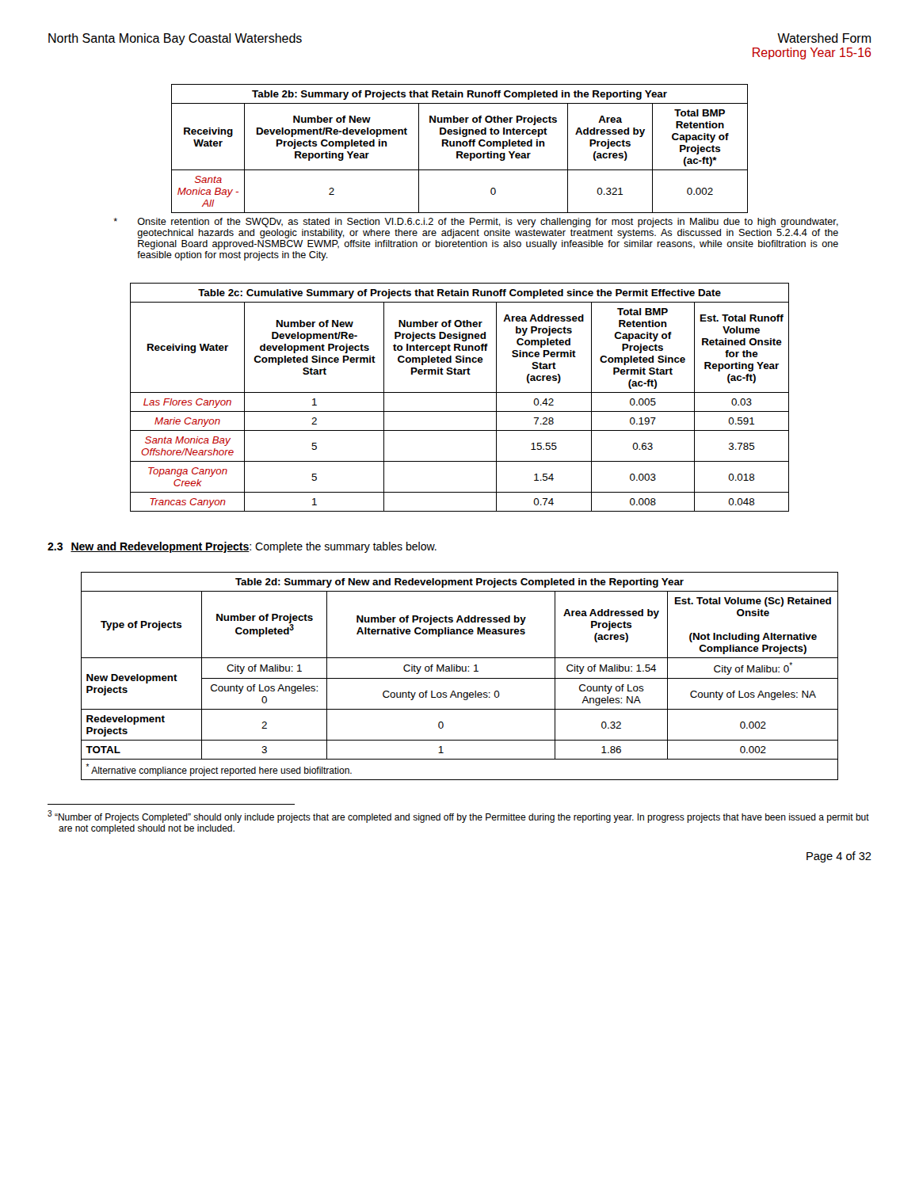North Santa Monica Bay Coastal Watersheds
Watershed Form
Reporting Year 15-16
| Table 2b: Summary of Projects that Retain Runoff Completed in the Reporting Year |
| Receiving Water | Number of New Development/Re-development Projects Completed in Reporting Year | Number of Other Projects Designed to Intercept Runoff Completed in Reporting Year | Area Addressed by Projects (acres) | Total BMP Retention Capacity of Projects (ac-ft)* |
| Santa Monica Bay - All | 2 | 0 | 0.321 | 0.002 |
*
Onsite retention of the SWQDv, as stated in Section VI.D.6.c.i.2 of the Permit, is very challenging for most projects in Malibu due to high groundwater, geotechnical hazards and geologic instability, or where there are adjacent onsite wastewater treatment systems. As discussed in Section 5.2.4.4 of the Regional Board approved-NSMBCW EWMP, offsite infiltration or bioretention is also usually infeasible for similar reasons, while onsite biofiltration is one feasible option for most projects in the City.
| Table 2c: Cumulative Summary of Projects that Retain Runoff Completed since the Permit Effective Date |
| Receiving Water | Number of New Development/Re-development Projects Completed Since Permit Start | Number of Other Projects Designed to Intercept Runoff Completed Since Permit Start | Area Addressed by Projects Completed Since Permit Start (acres) | Total BMP Retention Capacity of Projects Completed Since Permit Start (ac-ft) | Est. Total Runoff Volume Retained Onsite for the Reporting Year (ac-ft) |
| Las Flores Canyon | 1 | | 0.42 | 0.005 | 0.03 |
| Marie Canyon | 2 | | 7.28 | 0.197 | 0.591 |
| Santa Monica Bay Offshore/Nearshore | 5 | | 15.55 | 0.63 | 3.785 |
| Topanga Canyon Creek | 5 | | 1.54 | 0.003 | 0.018 |
| Trancas Canyon | 1 | | 0.74 | 0.008 | 0.048 |
2.3 New and Redevelopment Projects: Complete the summary tables below.
| Table 2d: Summary of New and Redevelopment Projects Completed in the Reporting Year |
| Type of Projects | Number of Projects Completed 3 | Number of Projects Addressed by Alternative Compliance Measures | Area Addressed by Projects (acres) | Est. Total Volume (Sc) Retained Onsite (Not Including Alternative Compliance Projects) |
| New Development Projects | City of Malibu: 1 | City of Malibu: 1 | City of Malibu: 1.54 | City of Malibu: 0 * |
| County of Los Angeles: 0 | County of Los Angeles: 0 | County of Los Angeles: NA | County of Los Angeles: NA |
| Redevelopment Projects | 2 | 0 | 0.32 | 0.002 |
| TOTAL | 3 | 1 | 1.86 | 0.002 |
| * Alternative compliance project reported here used biofiltration. |
3 “Number of Projects Completed” should only include projects that are completed and signed off by the Permittee during the reporting year. In progress projects that have been issued a permit but are not completed should not be included.
Page 4 of 32